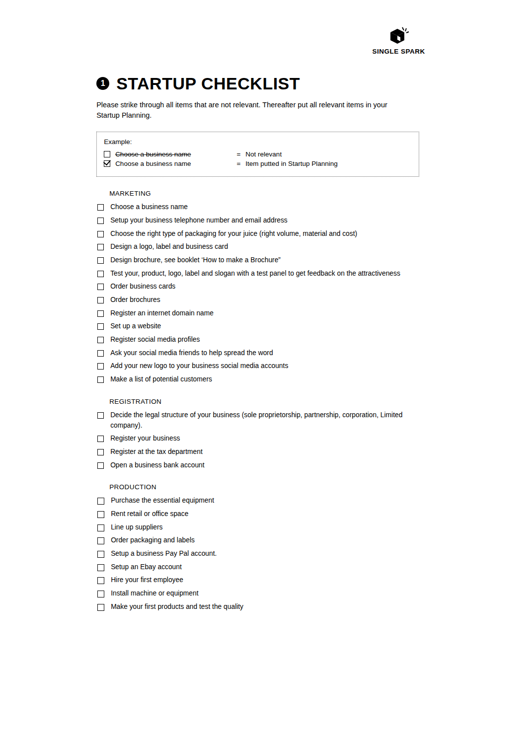SINGLE SPARK
1
STARTUP CHECKLIST
Please strike through all items that are not relevant. Thereafter put all relevant items in your Startup Planning.
Example:
Choose a business name = Not relevant
Choose a business name = Item putted in Startup Planning
Marketing
Choose a business name
Setup your business telephone number and email address
Choose the right type of packaging for your juice (right volume, material and cost)
Design a logo, label and business card
Design brochure, see booklet ‘How to make a Brochure”
Test your, product, logo, label and slogan with a test panel to get feedback on the attractiveness
Order business cards
Order brochures
Register an internet domain name
Set up a website
Register social media profiles
Ask your social media friends to help spread the word
Add your new logo to your business social media accounts
Make a list of potential customers
Registration
Decide the legal structure of your business (sole proprietorship, partnership, corporation, Limited company).
Register your business
Register at the tax department
Open a business bank account
Production
Purchase the essential equipment
Rent retail or office space
Line up suppliers
Order packaging and labels
Setup a business Pay Pal account.
Setup an Ebay account
Hire your first employee
Install machine or equipment
Make your first products and test the quality